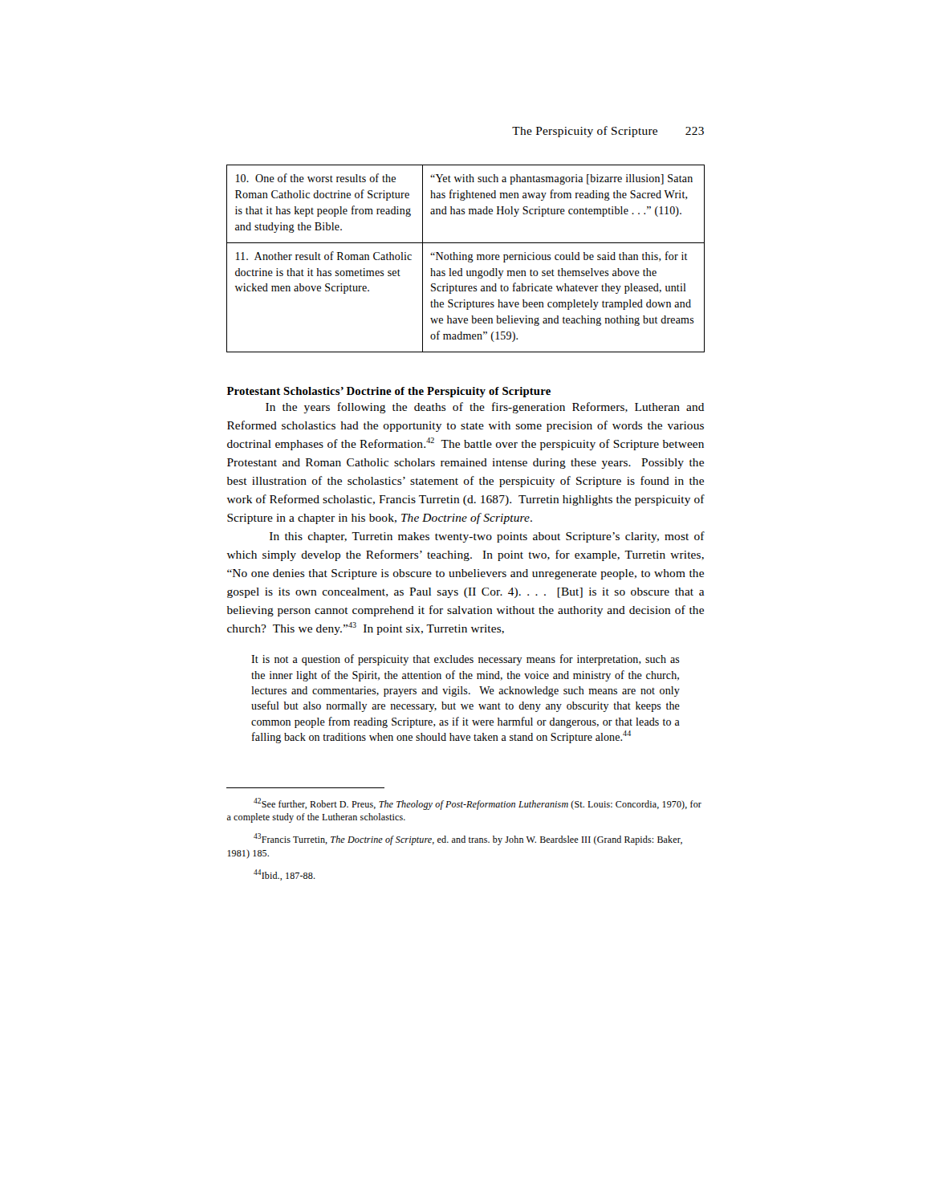The Perspicuity of Scripture223
| 10. One of the worst results of the Roman Catholic doctrine of Scripture is that it has kept people from reading and studying the Bible. | “Yet with such a phantasmagoria [bizarre illusion] Satan has frightened men away from reading the Sacred Writ, and has made Holy Scripture contemptible . . .” (110). |
| 11. Another result of Roman Catholic doctrine is that it has sometimes set wicked men above Scripture. | “Nothing more pernicious could be said than this, for it has led ungodly men to set themselves above the Scriptures and to fabricate whatever they pleased, until the Scriptures have been completely trampled down and we have been believing and teaching nothing but dreams of madmen” (159). |
Protestant Scholastics’ Doctrine of the Perspicuity of Scripture
In the years following the deaths of the firs-generation Reformers, Lutheran and Reformed scholastics had the opportunity to state with some precision of words the various doctrinal emphases of the Reformation.42 The battle over the perspicuity of Scripture between Protestant and Roman Catholic scholars remained intense during these years. Possibly the best illustration of the scholastics’ statement of the perspicuity of Scripture is found in the work of Reformed scholastic, Francis Turretin (d. 1687). Turretin highlights the perspicuity of Scripture in a chapter in his book, The Doctrine of Scripture.
In this chapter, Turretin makes twenty-two points about Scripture’s clarity, most of which simply develop the Reformers’ teaching. In point two, for example, Turretin writes, “No one denies that Scripture is obscure to unbelievers and unregenerate people, to whom the gospel is its own concealment, as Paul says (II Cor. 4). . . . [But] is it so obscure that a believing person cannot comprehend it for salvation without the authority and decision of the church? This we deny.”43 In point six, Turretin writes,
It is not a question of perspicuity that excludes necessary means for interpretation, such as the inner light of the Spirit, the attention of the mind, the voice and ministry of the church, lectures and commentaries, prayers and vigils. We acknowledge such means are not only useful but also normally are necessary, but we want to deny any obscurity that keeps the common people from reading Scripture, as if it were harmful or dangerous, or that leads to a falling back on traditions when one should have taken a stand on Scripture alone.44
42See further, Robert D. Preus, The Theology of Post-Reformation Lutheranism (St. Louis: Concordia, 1970), for a complete study of the Lutheran scholastics.
43Francis Turretin, The Doctrine of Scripture, ed. and trans. by John W. Beardslee III (Grand Rapids: Baker, 1981) 185.
44Ibid., 187-88.